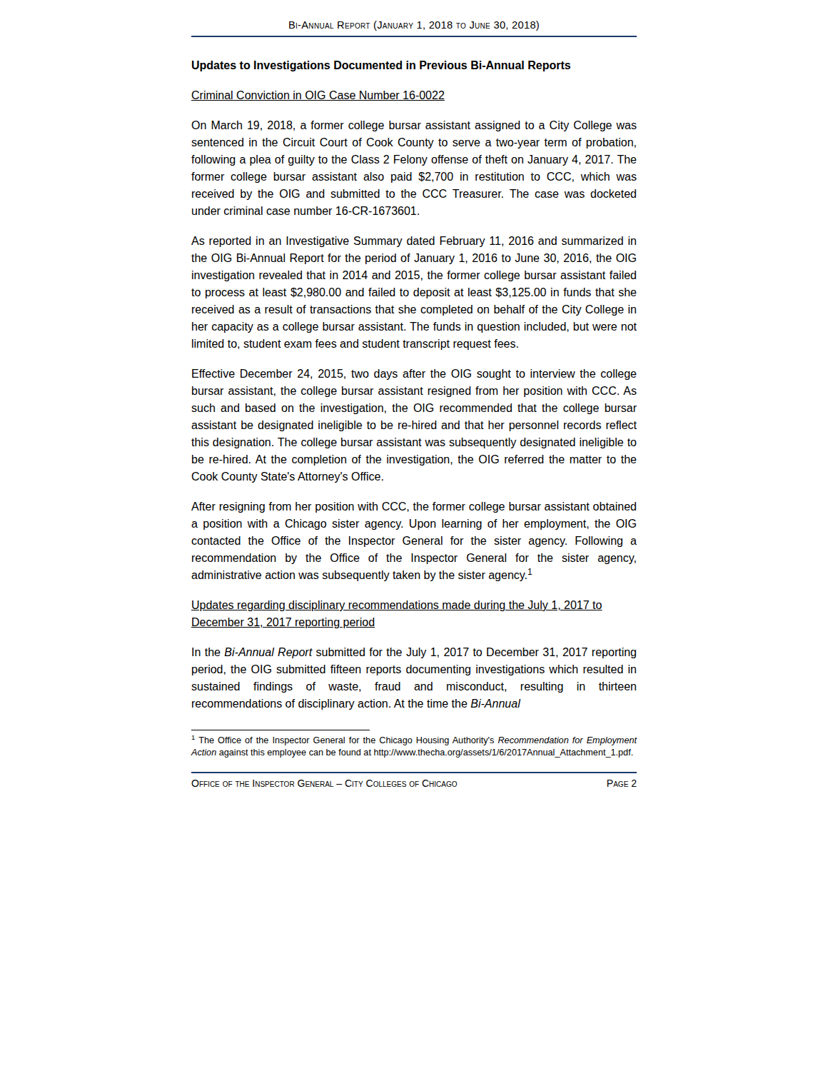Bi-Annual Report (January 1, 2018 to June 30, 2018)
Updates to Investigations Documented in Previous Bi-Annual Reports
Criminal Conviction in OIG Case Number 16-0022
On March 19, 2018, a former college bursar assistant assigned to a City College was sentenced in the Circuit Court of Cook County to serve a two-year term of probation, following a plea of guilty to the Class 2 Felony offense of theft on January 4, 2017. The former college bursar assistant also paid $2,700 in restitution to CCC, which was received by the OIG and submitted to the CCC Treasurer. The case was docketed under criminal case number 16-CR-1673601.
As reported in an Investigative Summary dated February 11, 2016 and summarized in the OIG Bi-Annual Report for the period of January 1, 2016 to June 30, 2016, the OIG investigation revealed that in 2014 and 2015, the former college bursar assistant failed to process at least $2,980.00 and failed to deposit at least $3,125.00 in funds that she received as a result of transactions that she completed on behalf of the City College in her capacity as a college bursar assistant. The funds in question included, but were not limited to, student exam fees and student transcript request fees.
Effective December 24, 2015, two days after the OIG sought to interview the college bursar assistant, the college bursar assistant resigned from her position with CCC. As such and based on the investigation, the OIG recommended that the college bursar assistant be designated ineligible to be re-hired and that her personnel records reflect this designation. The college bursar assistant was subsequently designated ineligible to be re-hired. At the completion of the investigation, the OIG referred the matter to the Cook County State's Attorney's Office.
After resigning from her position with CCC, the former college bursar assistant obtained a position with a Chicago sister agency. Upon learning of her employment, the OIG contacted the Office of the Inspector General for the sister agency. Following a recommendation by the Office of the Inspector General for the sister agency, administrative action was subsequently taken by the sister agency.1
Updates regarding disciplinary recommendations made during the July 1, 2017 to December 31, 2017 reporting period
In the Bi-Annual Report submitted for the July 1, 2017 to December 31, 2017 reporting period, the OIG submitted fifteen reports documenting investigations which resulted in sustained findings of waste, fraud and misconduct, resulting in thirteen recommendations of disciplinary action. At the time the Bi-Annual
1 The Office of the Inspector General for the Chicago Housing Authority's Recommendation for Employment Action against this employee can be found at http://www.thecha.org/assets/1/6/2017Annual_Attachment_1.pdf.
Office of the Inspector General – City Colleges of Chicago Page 2